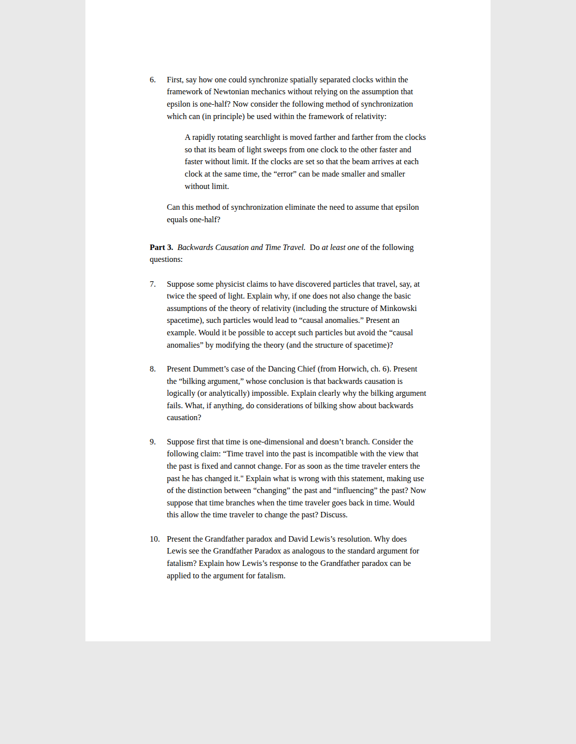6. First, say how one could synchronize spatially separated clocks within the framework of Newtonian mechanics without relying on the assumption that epsilon is one-half? Now consider the following method of synchronization which can (in principle) be used within the framework of relativity:
A rapidly rotating searchlight is moved farther and farther from the clocks so that its beam of light sweeps from one clock to the other faster and faster without limit. If the clocks are set so that the beam arrives at each clock at the same time, the “error” can be made smaller and smaller without limit.
Can this method of synchronization eliminate the need to assume that epsilon equals one-half?
Part 3. Backwards Causation and Time Travel. Do at least one of the following questions:
7. Suppose some physicist claims to have discovered particles that travel, say, at twice the speed of light. Explain why, if one does not also change the basic assumptions of the theory of relativity (including the structure of Minkowski spacetime), such particles would lead to “causal anomalies.” Present an example. Would it be possible to accept such particles but avoid the “causal anomalies” by modifying the theory (and the structure of spacetime)?
8. Present Dummett’s case of the Dancing Chief (from Horwich, ch. 6). Present the “bilking argument,” whose conclusion is that backwards causation is logically (or analytically) impossible. Explain clearly why the bilking argument fails. What, if anything, do considerations of bilking show about backwards causation?
9. Suppose first that time is one-dimensional and doesn’t branch. Consider the following claim: “Time travel into the past is incompatible with the view that the past is fixed and cannot change. For as soon as the time traveler enters the past he has changed it." Explain what is wrong with this statement, making use of the distinction between “changing” the past and “influencing” the past? Now suppose that time branches when the time traveler goes back in time. Would this allow the time traveler to change the past? Discuss.
10. Present the Grandfather paradox and David Lewis’s resolution. Why does Lewis see the Grandfather Paradox as analogous to the standard argument for fatalism? Explain how Lewis’s response to the Grandfather paradox can be applied to the argument for fatalism.